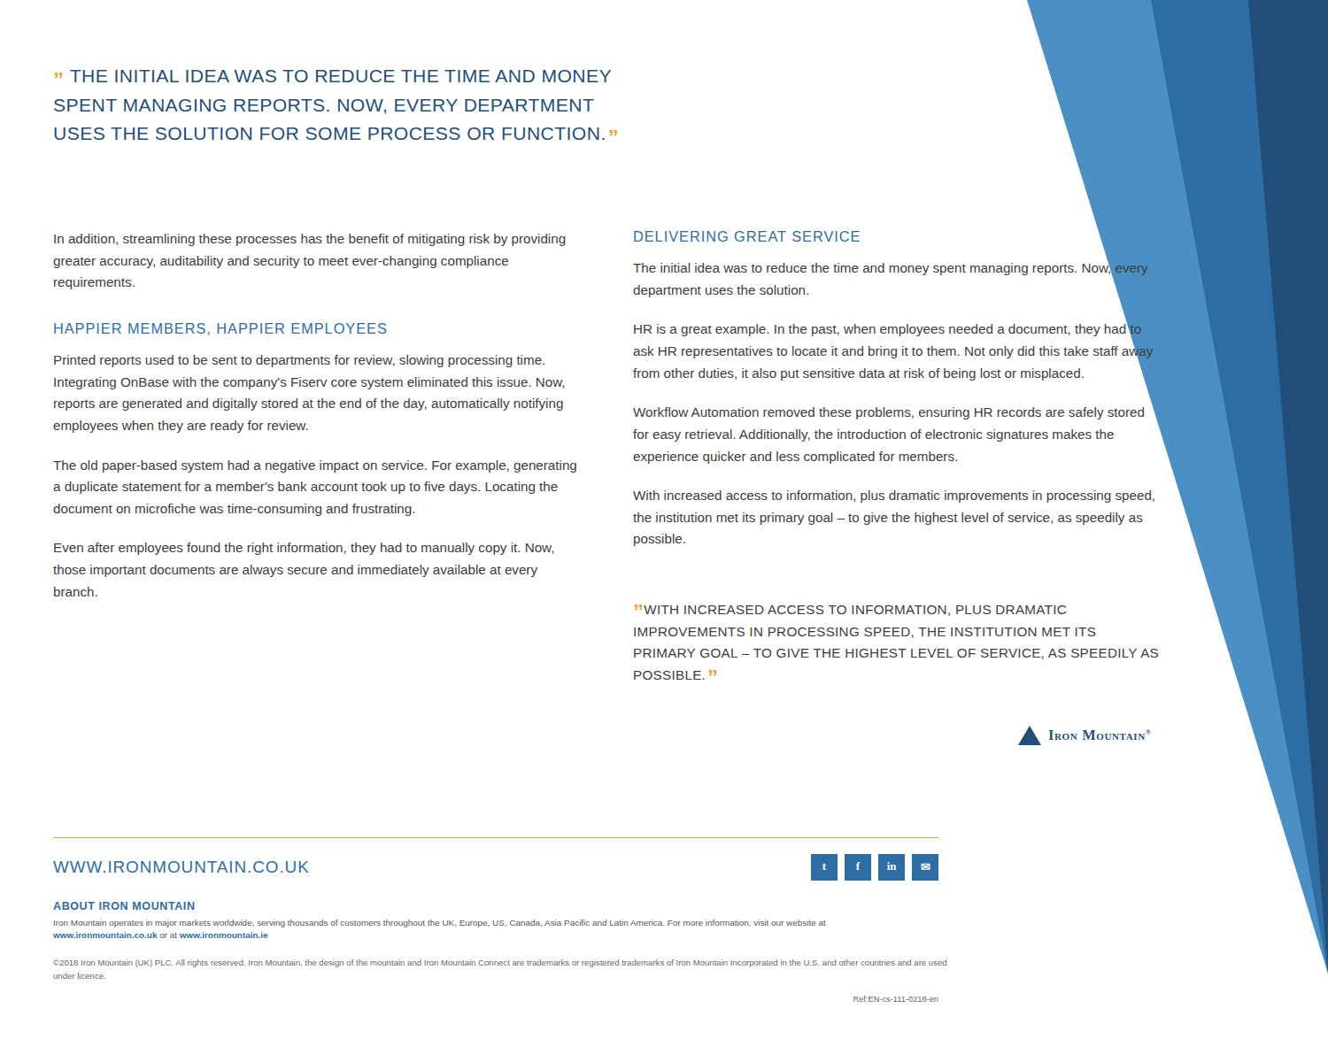” The initial idea was to reduce the time and money spent managing reports. Now, every department uses the solution for some process or function.”
In addition, streamlining these processes has the benefit of mitigating risk by providing greater accuracy, auditability and security to meet ever-changing compliance requirements.
Happier members, happier employees
Printed reports used to be sent to departments for review, slowing processing time. Integrating OnBase with the company's Fiserv core system eliminated this issue. Now, reports are generated and digitally stored at the end of the day, automatically notifying employees when they are ready for review.
The old paper-based system had a negative impact on service. For example, generating a duplicate statement for a member's bank account took up to five days. Locating the document on microfiche was time-consuming and frustrating.
Even after employees found the right information, they had to manually copy it. Now, those important documents are always secure and immediately available at every branch.
Delivering great service
The initial idea was to reduce the time and money spent managing reports. Now, every department uses the solution.
HR is a great example. In the past, when employees needed a document, they had to ask HR representatives to locate it and bring it to them. Not only did this take staff away from other duties, it also put sensitive data at risk of being lost or misplaced.
Workflow Automation removed these problems, ensuring HR records are safely stored for easy retrieval. Additionally, the introduction of electronic signatures makes the experience quicker and less complicated for members.
With increased access to information, plus dramatic improvements in processing speed, the institution met its primary goal – to give the highest level of service, as speedily as possible.
”With increased access to information, plus dramatic improvements in processing speed, the institution met its primary goal – to give the highest level of service, as speedily as possible.”
www.ironmountain.co.uk
t f in ✉
About Iron Mountain
Iron Mountain operates in major markets worldwide, serving thousands of customers throughout the UK, Europe, US, Canada, Asia Pacific and Latin America. For more information, visit our website at www.ironmountain.co.uk or at www.ironmountain.ie
©2018 Iron Mountain (UK) PLC. All rights reserved. Iron Mountain, the design of the mountain and Iron Mountain Connect are trademarks or registered trademarks of Iron Mountain Incorporated in the U.S. and other countries and are used under licence.
Ref:EN-cs-111-0218-en
Iron Mountain®
Iron Mountain UK:
Third Floor, Cottons Centre
Tooley Street, London, SE1 2TT
United Kingdom
+44 (0) 8445 60 70 80
www.ironmountain.co.uk
Iron Mountain Ireland:
Damastown Avenue,
Damastown Industrial Estate,
Dublin 15, Eire
+353 (0) 1861 3900
www.ironmountain.ie